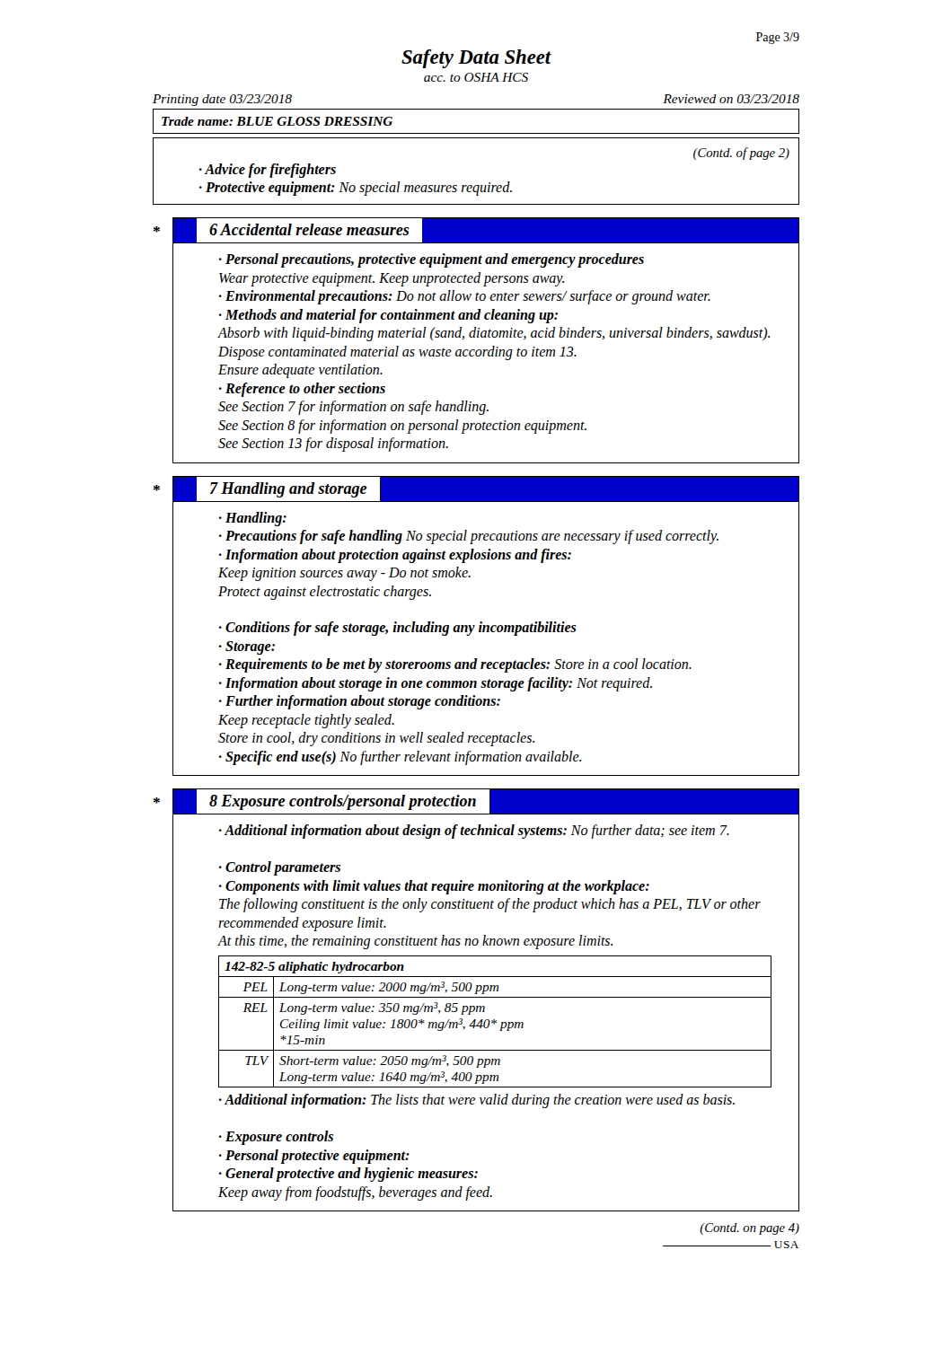Page 3/9
Safety Data Sheet
acc. to OSHA HCS
Printing date 03/23/2018 Reviewed on 03/23/2018
Trade name: BLUE GLOSS DRESSING
(Contd. of page 2)
· Advice for firefighters
· Protective equipment: No special measures required.
*
6 Accidental release measures
· Personal precautions, protective equipment and emergency procedures
Wear protective equipment. Keep unprotected persons away.
· Environmental precautions: Do not allow to enter sewers/ surface or ground water.
· Methods and material for containment and cleaning up:
Absorb with liquid-binding material (sand, diatomite, acid binders, universal binders, sawdust).
Dispose contaminated material as waste according to item 13.
Ensure adequate ventilation.
· Reference to other sections
See Section 7 for information on safe handling.
See Section 8 for information on personal protection equipment.
See Section 13 for disposal information.
*
7 Handling and storage
· Handling:
· Precautions for safe handling No special precautions are necessary if used correctly.
· Information about protection against explosions and fires:
Keep ignition sources away - Do not smoke.
Protect against electrostatic charges.
· Conditions for safe storage, including any incompatibilities
· Storage:
· Requirements to be met by storerooms and receptacles: Store in a cool location.
· Information about storage in one common storage facility: Not required.
· Further information about storage conditions:
Keep receptacle tightly sealed.
Store in cool, dry conditions in well sealed receptacles.
· Specific end use(s) No further relevant information available.
*
8 Exposure controls/personal protection
· Additional information about design of technical systems: No further data; see item 7.
· Control parameters
· Components with limit values that require monitoring at the workplace:
The following constituent is the only constituent of the product which has a PEL, TLV or other recommended exposure limit.
At this time, the remaining constituent has no known exposure limits.
| 142-82-5 aliphatic hydrocarbon |
| PEL | Long-term value: 2000 mg/m³, 500 ppm |
| REL | Long-term value: 350 mg/m³, 85 ppm Ceiling limit value: 1800* mg/m³, 440* ppm *15-min |
| TLV | Short-term value: 2050 mg/m³, 500 ppm Long-term value: 1640 mg/m³, 400 ppm |
· Additional information: The lists that were valid during the creation were used as basis.
· Exposure controls
· Personal protective equipment:
· General protective and hygienic measures:
Keep away from foodstuffs, beverages and feed.
(Contd. on page 4)
USA